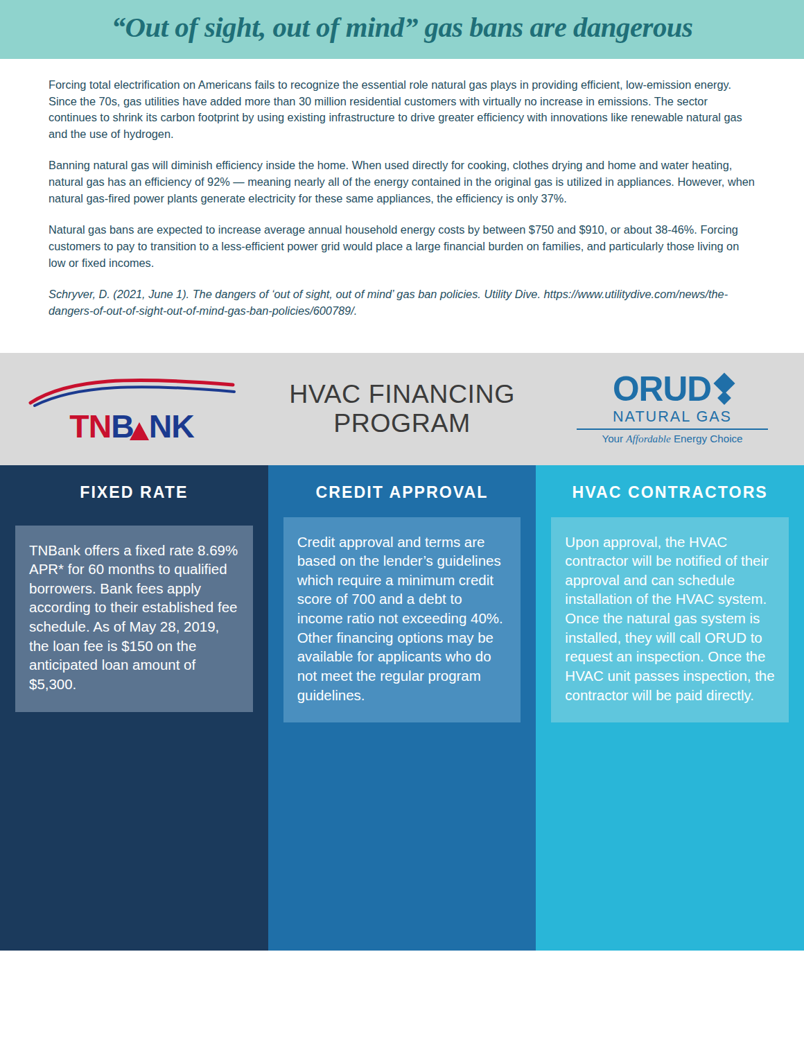“Out of sight, out of mind” gas bans are dangerous
Forcing total electrification on Americans fails to recognize the essential role natural gas plays in providing efficient, low-emission energy. Since the 70s, gas utilities have added more than 30 million residential customers with virtually no increase in emissions. The sector continues to shrink its carbon footprint by using existing infrastructure to drive greater efficiency with innovations like renewable natural gas and the use of hydrogen.
Banning natural gas will diminish efficiency inside the home. When used directly for cooking, clothes drying and home and water heating, natural gas has an efficiency of 92% — meaning nearly all of the energy contained in the original gas is utilized in appliances. However, when natural gas-fired power plants generate electricity for these same appliances, the efficiency is only 37%.
Natural gas bans are expected to increase average annual household energy costs by between $750 and $910, or about 38-46%. Forcing customers to pay to transition to a less-efficient power grid would place a large financial burden on families, and particularly those living on low or fixed incomes.
Schryver, D. (2021, June 1). The dangers of ‘out of sight, out of mind’ gas ban policies. Utility Dive. https://www.utilitydive.com/news/the-dangers-of-out-of-sight-out-of-mind-gas-ban-policies/600789/.
TN B NK
HVAC FINANCING
PROGRAM
ORUD
NATURAL GAS
Your Affordable Energy Choice
Fixed Rate
TNBank offers a fixed rate 8.69% APR* for 60 months to qualified borrowers. Bank fees apply according to their established fee schedule. As of May 28, 2019, the loan fee is $150 on the anticipated loan amount of $5,300.
Credit Approval
Credit approval and terms are based on the lender’s guidelines which require a minimum credit score of 700 and a debt to income ratio not exceeding 40%. Other financing options may be available for applicants who do not meet the regular program guidelines.
HVAC Contractors
Upon approval, the HVAC contractor will be notified of their approval and can schedule installation of the HVAC system. Once the natural gas system is installed, they will call ORUD to request an inspection. Once the HVAC unit passes inspection, the contractor will be paid directly.